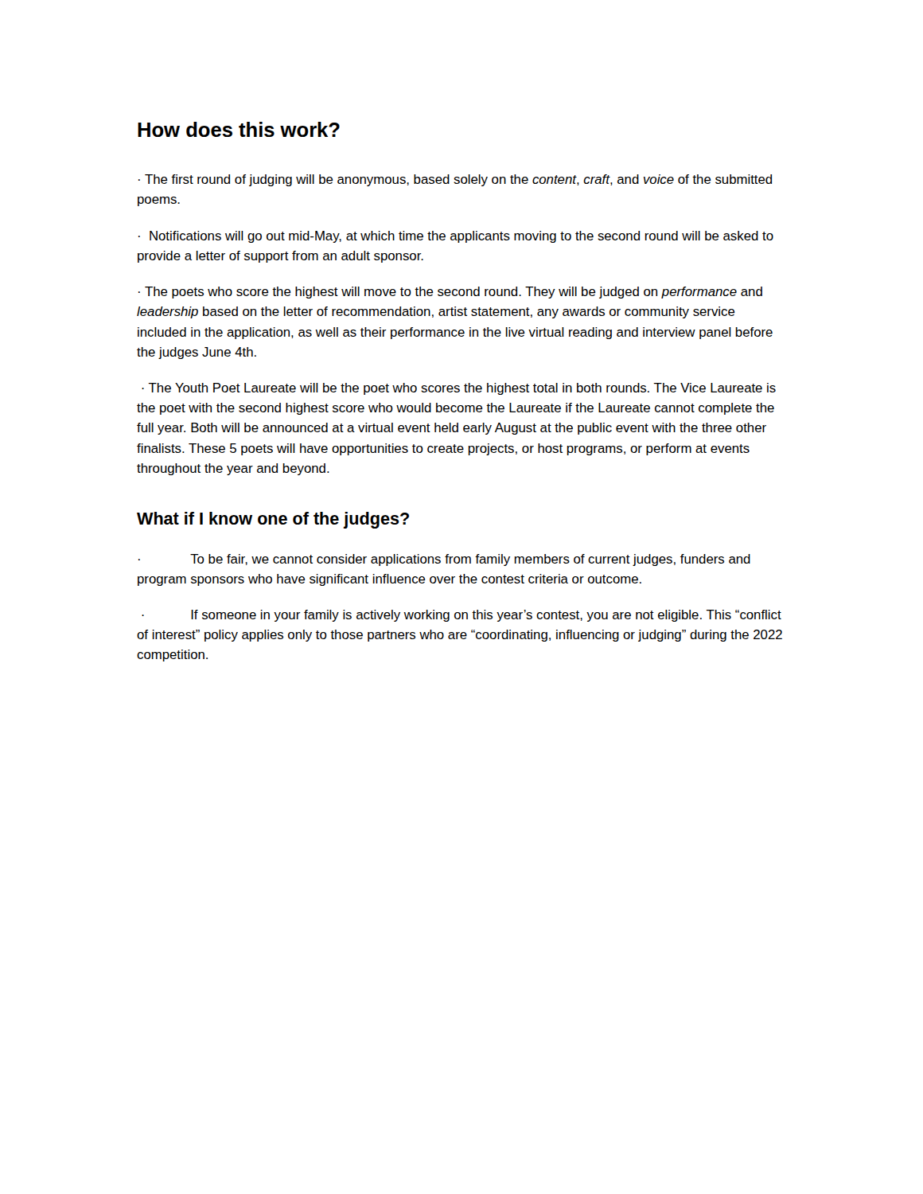How does this work?
· The first round of judging will be anonymous, based solely on the content, craft, and voice of the submitted poems.
· Notifications will go out mid-May, at which time the applicants moving to the second round will be asked to provide a letter of support from an adult sponsor.
· The poets who score the highest will move to the second round. They will be judged on performance and leadership based on the letter of recommendation, artist statement, any awards or community service included in the application, as well as their performance in the live virtual reading and interview panel before the judges June 4th.
· The Youth Poet Laureate will be the poet who scores the highest total in both rounds. The Vice Laureate is the poet with the second highest score who would become the Laureate if the Laureate cannot complete the full year. Both will be announced at a virtual event held early August at the public event with the three other finalists. These 5 poets will have opportunities to create projects, or host programs, or perform at events throughout the year and beyond.
What if I know one of the judges?
·To be fair, we cannot consider applications from family members of current judges, funders and program sponsors who have significant influence over the contest criteria or outcome.
·If someone in your family is actively working on this year’s contest, you are not eligible. This “conflict of interest” policy applies only to those partners who are “coordinating, influencing or judging” during the 2022 competition.